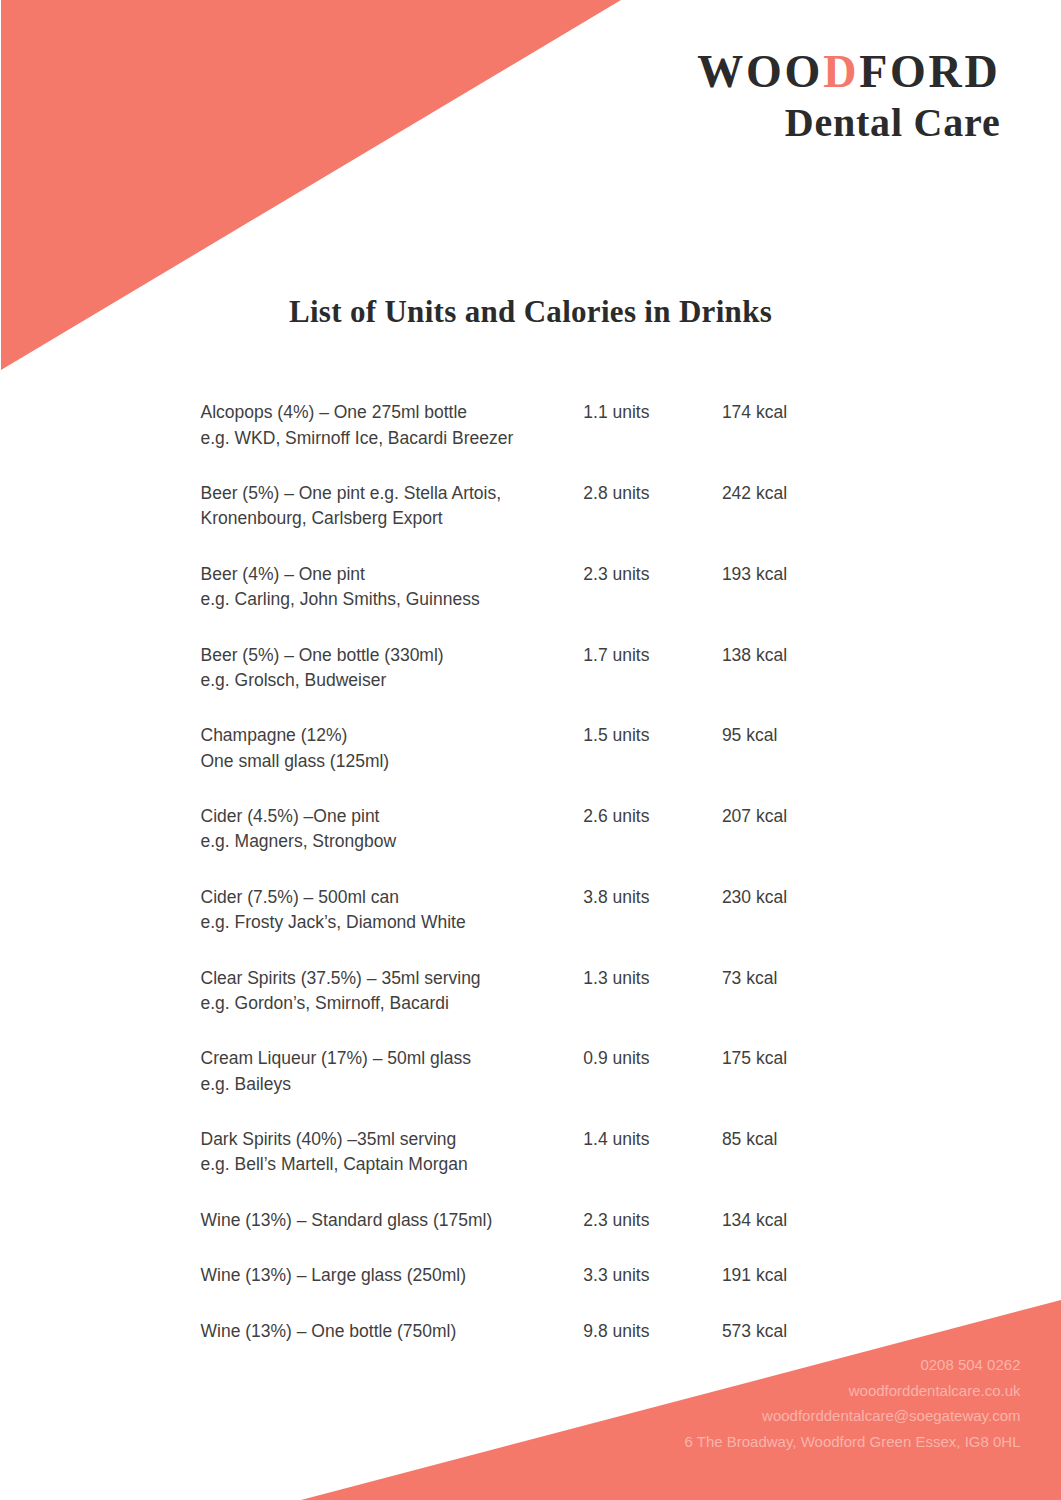WOODFORD
Dental Care
List of Units and Calories in Drinks
| Alcopops (4%) – One 275ml bottle e.g. WKD, Smirnoff Ice, Bacardi Breezer | 1.1 units | 174 kcal |
| Beer (5%) – One pint e.g. Stella Artois, Kronenbourg, Carlsberg Export | 2.8 units | 242 kcal |
| Beer (4%) – One pint e.g. Carling, John Smiths, Guinness | 2.3 units | 193 kcal |
| Beer (5%) – One bottle (330ml) e.g. Grolsch, Budweiser | 1.7 units | 138 kcal |
| Champagne (12%) One small glass (125ml) | 1.5 units | 95 kcal |
| Cider (4.5%) –One pint e.g. Magners, Strongbow | 2.6 units | 207 kcal |
| Cider (7.5%) – 500ml can e.g. Frosty Jack’s, Diamond White | 3.8 units | 230 kcal |
| Clear Spirits (37.5%) – 35ml serving e.g. Gordon’s, Smirnoff, Bacardi | 1.3 units | 73 kcal |
| Cream Liqueur (17%) – 50ml glass e.g. Baileys | 0.9 units | 175 kcal |
| Dark Spirits (40%) –35ml serving e.g. Bell’s Martell, Captain Morgan | 1.4 units | 85 kcal |
| Wine (13%) – Standard glass (175ml) | 2.3 units | 134 kcal |
| Wine (13%) – Large glass (250ml) | 3.3 units | 191 kcal |
| Wine (13%) – One bottle (750ml) | 9.8 units | 573 kcal |
0208 504 0262
woodforddentalcare.co.uk
woodforddentalcare@soegateway.com
6 The Broadway, Woodford Green Essex, IG8 0HL